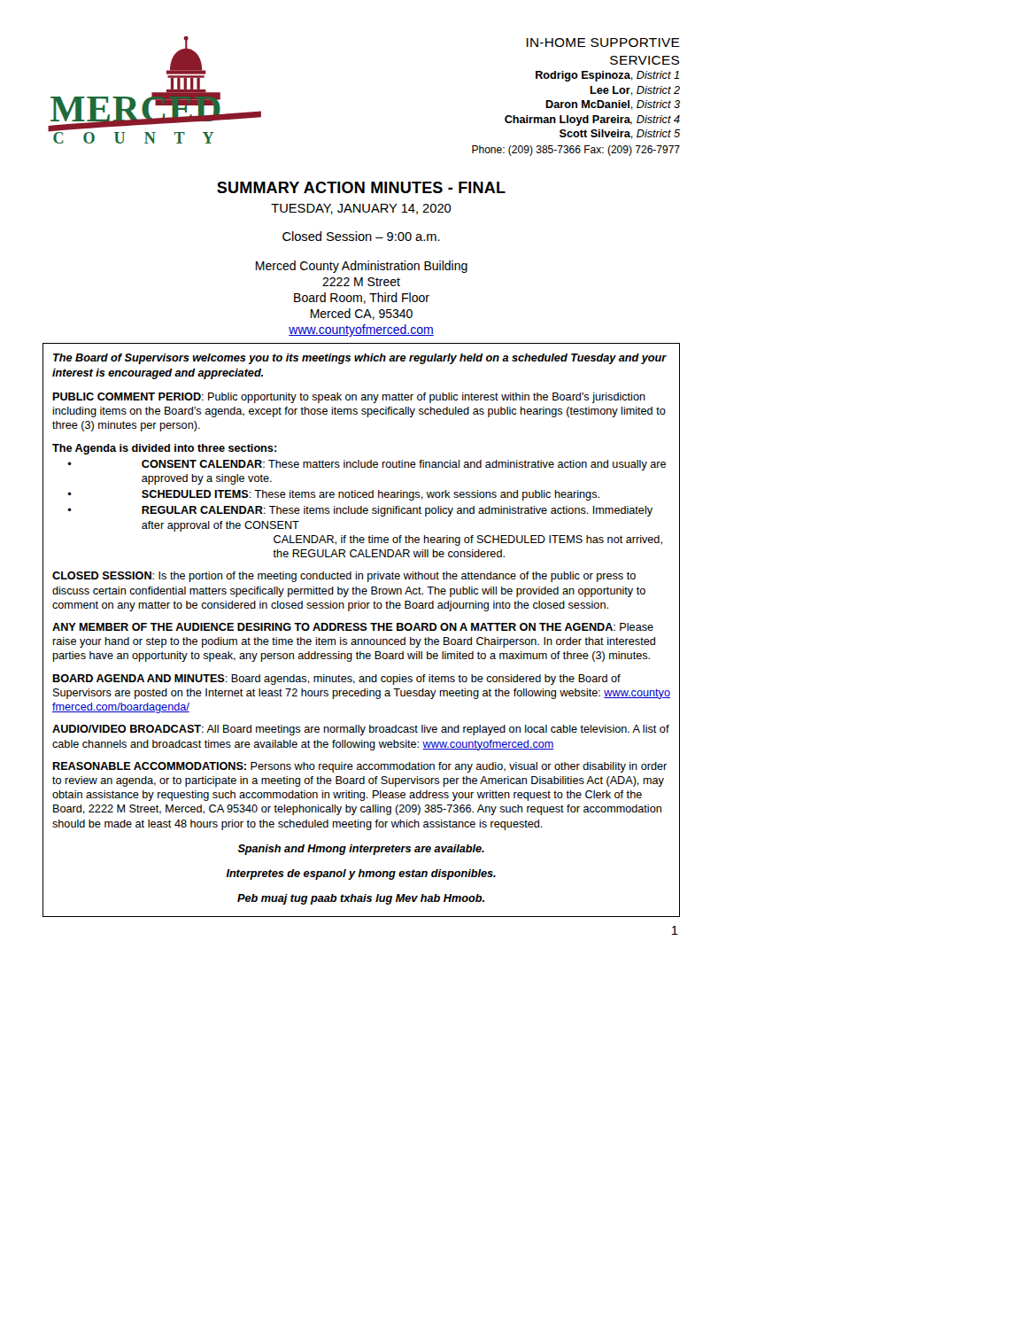MERCED C O U N T Y
IN-HOME SUPPORTIVE
SERVICES
Rodrigo Espinoza, District 1
Lee Lor, District 2
Daron McDaniel, District 3
Chairman Lloyd Pareira, District 4
Scott Silveira, District 5
Phone: (209) 385-7366 Fax: (209) 726-7977
SUMMARY ACTION MINUTES - FINAL
TUESDAY, JANUARY 14, 2020
Closed Session – 9:00 a.m.
Merced County Administration Building
2222 M Street
Board Room, Third Floor
Merced CA, 95340
www.countyofmerced.com
The Board of Supervisors welcomes you to its meetings which are regularly held on a scheduled Tuesday and your interest is encouraged and appreciated.
PUBLIC COMMENT PERIOD: Public opportunity to speak on any matter of public interest within the Board's jurisdiction including items on the Board’s agenda, except for those items specifically scheduled as public hearings (testimony limited to three (3) minutes per person).
The Agenda is divided into three sections:
•CONSENT CALENDAR: These matters include routine financial and administrative action and usually are approved by a single vote.
•SCHEDULED ITEMS: These items are noticed hearings, work sessions and public hearings.
•REGULAR CALENDAR: These items include significant policy and administrative actions. Immediately after approval of the CONSENT CALENDAR, if the time of the hearing of SCHEDULED ITEMS has not arrived, the REGULAR CALENDAR will be considered.
CLOSED SESSION: Is the portion of the meeting conducted in private without the attendance of the public or press to discuss certain confidential matters specifically permitted by the Brown Act. The public will be provided an opportunity to comment on any matter to be considered in closed session prior to the Board adjourning into the closed session.
ANY MEMBER OF THE AUDIENCE DESIRING TO ADDRESS THE BOARD ON A MATTER ON THE AGENDA: Please raise your hand or step to the podium at the time the item is announced by the Board Chairperson. In order that interested parties have an opportunity to speak, any person addressing the Board will be limited to a maximum of three (3) minutes.
BOARD AGENDA AND MINUTES: Board agendas, minutes, and copies of items to be considered by the Board of Supervisors are posted on the Internet at least 72 hours preceding a Tuesday meeting at the following website: www.countyofmerced.com/boardagenda/
AUDIO/VIDEO BROADCAST: All Board meetings are normally broadcast live and replayed on local cable television. A list of cable channels and broadcast times are available at the following website: www.countyofmerced.com
REASONABLE ACCOMMODATIONS: Persons who require accommodation for any audio, visual or other disability in order to review an agenda, or to participate in a meeting of the Board of Supervisors per the American Disabilities Act (ADA), may obtain assistance by requesting such accommodation in writing. Please address your written request to the Clerk of the Board, 2222 M Street, Merced, CA 95340 or telephonically by calling (209) 385-7366. Any such request for accommodation should be made at least 48 hours prior to the scheduled meeting for which assistance is requested.
Spanish and Hmong interpreters are available.
Interpretes de espanol y hmong estan disponibles.
Peb muaj tug paab txhais lug Mev hab Hmoob.
1